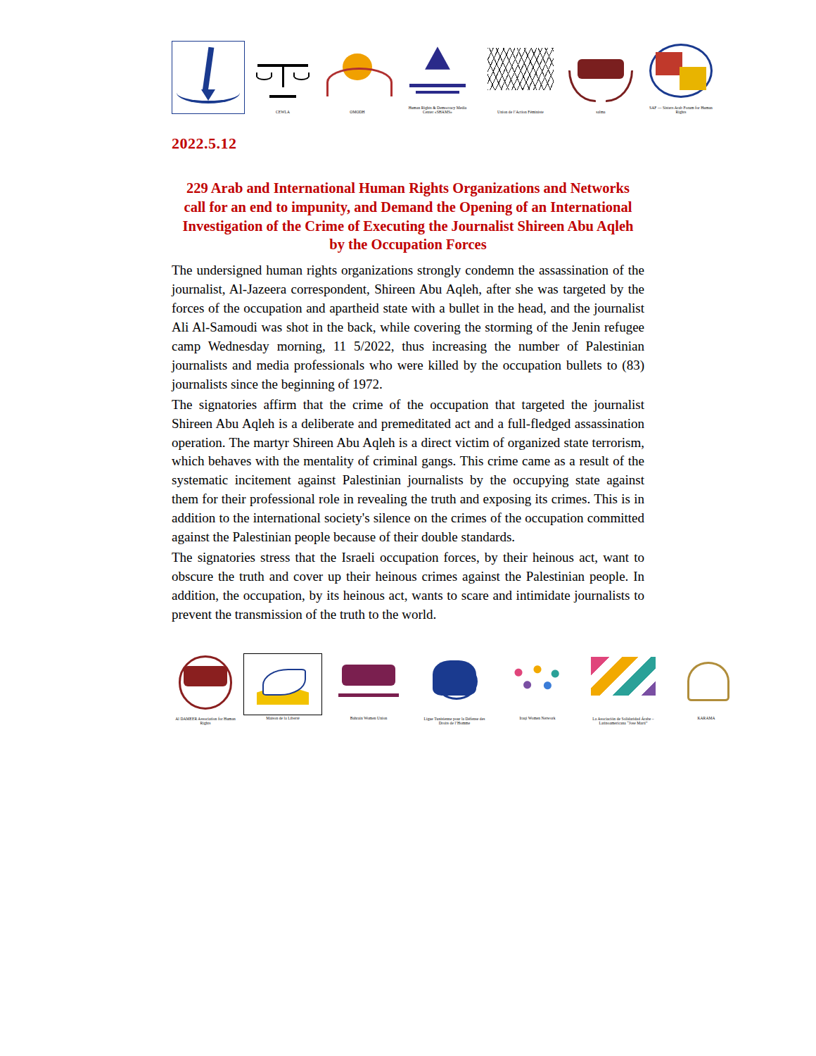CEWLA
OMODH
Human Rights & Democracy Media Center «SHAMS»
Union de l’Action Féministe
salma
SAF — Sisters Arab Forum for Human Rights
2022.5.12
229 Arab and International Human Rights Organizations and Networks call for an end to impunity, and Demand the Opening of an International Investigation of the Crime of Executing the Journalist Shireen Abu Aqleh by the Occupation Forces
The undersigned human rights organizations strongly condemn the assassination of the journalist, Al-Jazeera correspondent, Shireen Abu Aqleh, after she was targeted by the forces of the occupation and apartheid state with a bullet in the head, and the journalist Ali Al-Samoudi was shot in the back, while covering the storming of the Jenin refugee camp Wednesday morning, 11 5/2022, thus increasing the number of Palestinian journalists and media professionals who were killed by the occupation bullets to (83) journalists since the beginning of 1972.
The signatories affirm that the crime of the occupation that targeted the journalist Shireen Abu Aqleh is a deliberate and premeditated act and a full-fledged assassination operation. The martyr Shireen Abu Aqleh is a direct victim of organized state terrorism, which behaves with the mentality of criminal gangs. This crime came as a result of the systematic incitement against Palestinian journalists by the occupying state against them for their professional role in revealing the truth and exposing its crimes. This is in addition to the international society's silence on the crimes of the occupation committed against the Palestinian people because of their double standards.
The signatories stress that the Israeli occupation forces, by their heinous act, want to obscure the truth and cover up their heinous crimes against the Palestinian people. In addition, the occupation, by its heinous act, wants to scare and intimidate journalists to prevent the transmission of the truth to the world.
Al DAMEER Association for Human Rights
Maison de la Liberté
Bahrain Women Union
Ligue Tunisienne pour la Défense des Droits de l’Homme
Iraqi Women Network
La Asociación de Solidaridad Árabe – Latinoamericana “Jose Martí”
KARAMA